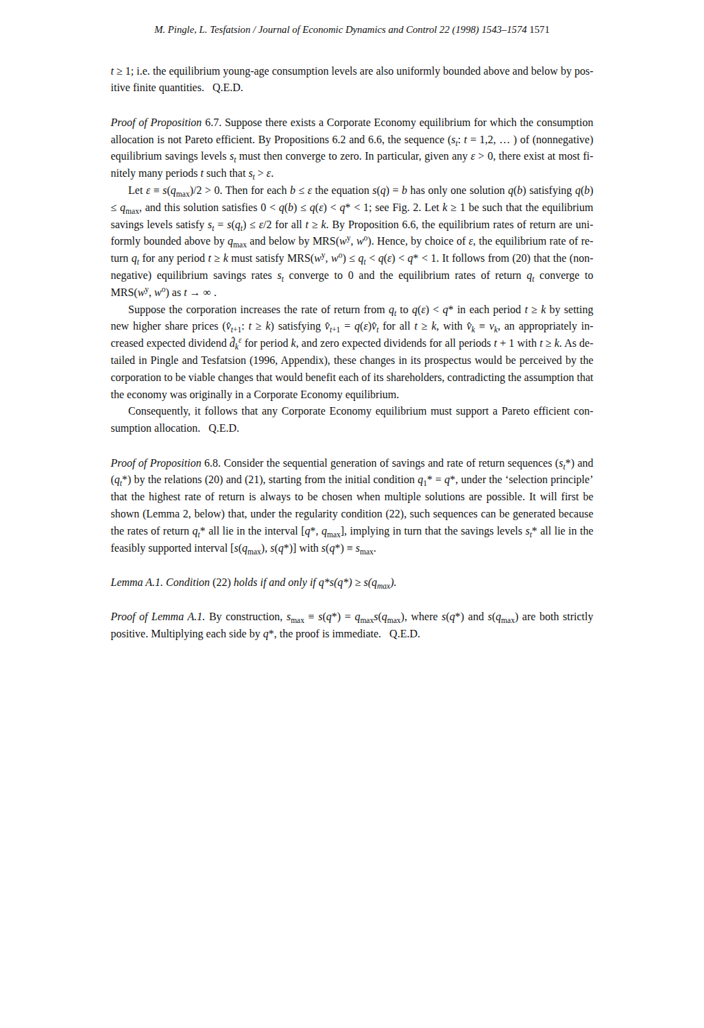M. Pingle, L. Tesfatsion / Journal of Economic Dynamics and Control 22 (1998) 1543–1574 1571
t ≥ 1; i.e. the equilibrium young-age consumption levels are also uniformly bounded above and below by positive finite quantities. Q.E.D.
Proof of Proposition 6.7. Suppose there exists a Corporate Economy equilibrium for which the consumption allocation is not Pareto efficient. By Propositions 6.2 and 6.6, the sequence (st: t = 1,2, … ) of (nonnegative) equilibrium savings levels st must then converge to zero. In particular, given any ε > 0, there exist at most finitely many periods t such that st > ε.
Let ε ≡ s(qmax)/2 > 0. Then for each b ≤ ε the equation s(q) = b has only one solution q(b) satisfying q(b) ≤ qmax, and this solution satisfies 0 < q(b) ≤ q(ε) < q* < 1; see Fig. 2. Let k ≥ 1 be such that the equilibrium savings levels satisfy st = s(qt) ≤ ε/2 for all t ≥ k. By Proposition 6.6, the equilibrium rates of return are uniformly bounded above by qmax and below by MRS(wy, wo). Hence, by choice of ε, the equilibrium rate of return qt for any period t ≥ k must satisfy MRS(wy, wo) ≤ qt < q(ε) < q* < 1. It follows from (20) that the (nonnegative) equilibrium savings rates st converge to 0 and the equilibrium rates of return qt converge to MRS(wy, wo) as t → ∞ .
Suppose the corporation increases the rate of return from qt to q(ε) < q* in each period t ≥ k by setting new higher share prices (v̂t+1: t ≥ k) satisfying v̂t+1 = q(ε)v̂t for all t ≥ k, with v̂k ≡ vk, an appropriately increased expected dividend d̂kε for period k, and zero expected dividends for all periods t + 1 with t ≥ k. As detailed in Pingle and Tesfatsion (1996, Appendix), these changes in its prospectus would be perceived by the corporation to be viable changes that would benefit each of its shareholders, contradicting the assumption that the economy was originally in a Corporate Economy equilibrium.
Consequently, it follows that any Corporate Economy equilibrium must support a Pareto efficient consumption allocation. Q.E.D.
Proof of Proposition 6.8. Consider the sequential generation of savings and rate of return sequences (st*) and (qt*) by the relations (20) and (21), starting from the initial condition q1* = q*, under the ‘selection principle’ that the highest rate of return is always to be chosen when multiple solutions are possible. It will first be shown (Lemma 2, below) that, under the regularity condition (22), such sequences can be generated because the rates of return qt* all lie in the interval [q*, qmax], implying in turn that the savings levels st* all lie in the feasibly supported interval [s(qmax), s(q*)] with s(q*) ≡ smax.
Lemma A.1. Condition (22) holds if and only if q*s(q*) ≥ s(qmax).
Proof of Lemma A.1. By construction, smax ≡ s(q*) = qmaxs(qmax), where s(q*) and s(qmax) are both strictly positive. Multiplying each side by q*, the proof is immediate. Q.E.D.